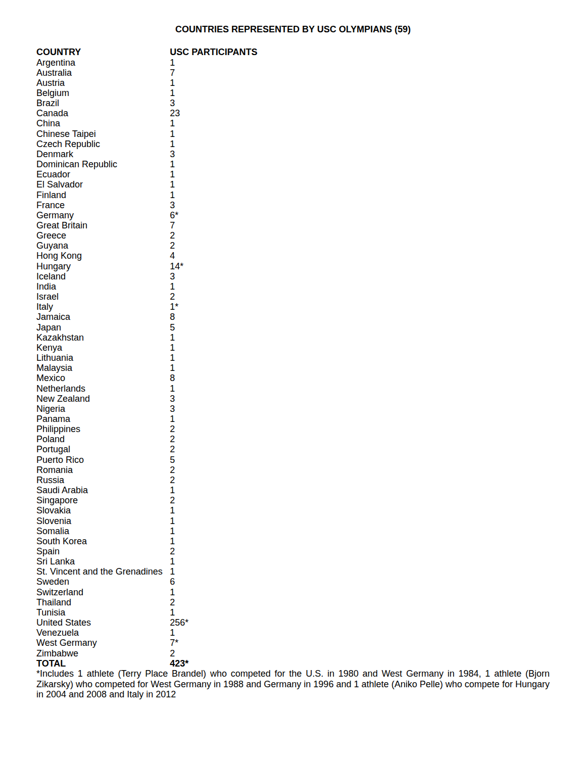COUNTRIES REPRESENTED BY USC OLYMPIANS (59)
| COUNTRY | USC PARTICIPANTS |
| --- | --- |
| Argentina | 1 |
| Australia | 7 |
| Austria | 1 |
| Belgium | 1 |
| Brazil | 3 |
| Canada | 23 |
| China | 1 |
| Chinese Taipei | 1 |
| Czech Republic | 1 |
| Denmark | 3 |
| Dominican Republic | 1 |
| Ecuador | 1 |
| El Salvador | 1 |
| Finland | 1 |
| France | 3 |
| Germany | 6* |
| Great Britain | 7 |
| Greece | 2 |
| Guyana | 2 |
| Hong Kong | 4 |
| Hungary | 14* |
| Iceland | 3 |
| India | 1 |
| Israel | 2 |
| Italy | 1* |
| Jamaica | 8 |
| Japan | 5 |
| Kazakhstan | 1 |
| Kenya | 1 |
| Lithuania | 1 |
| Malaysia | 1 |
| Mexico | 8 |
| Netherlands | 1 |
| New Zealand | 3 |
| Nigeria | 3 |
| Panama | 1 |
| Philippines | 2 |
| Poland | 2 |
| Portugal | 2 |
| Puerto Rico | 5 |
| Romania | 2 |
| Russia | 2 |
| Saudi Arabia | 1 |
| Singapore | 2 |
| Slovakia | 1 |
| Slovenia | 1 |
| Somalia | 1 |
| South Korea | 1 |
| Spain | 2 |
| Sri Lanka | 1 |
| St. Vincent and the Grenadines | 1 |
| Sweden | 6 |
| Switzerland | 1 |
| Thailand | 2 |
| Tunisia | 1 |
| United States | 256* |
| Venezuela | 1 |
| West Germany | 7* |
| Zimbabwe | 2 |
| TOTAL | 423* |
*Includes 1 athlete (Terry Place Brandel) who competed for the U.S. in 1980 and West Germany in 1984, 1 athlete (Bjorn Zikarsky) who competed for West Germany in 1988 and Germany in 1996 and 1 athlete (Aniko Pelle) who compete for Hungary in 2004 and 2008 and Italy in 2012